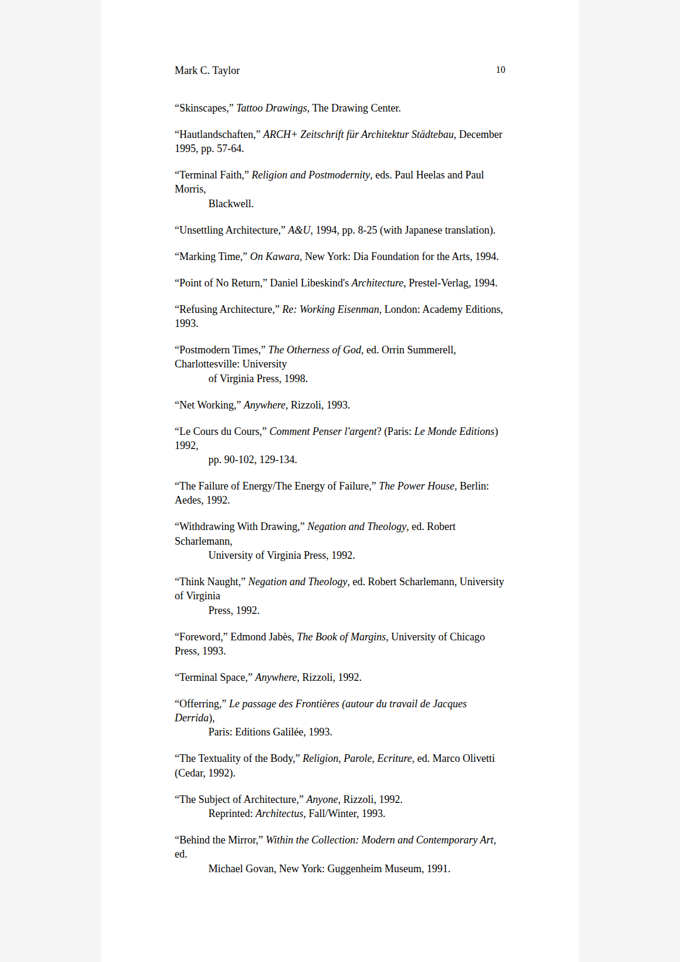Mark C. Taylor 10
“Skinscapes,” Tattoo Drawings, The Drawing Center.
“Hautlandschaften,” ARCH+ Zeitschrift für Architektur Städtebau, December 1995, pp. 57-64.
“Terminal Faith,” Religion and Postmodernity, eds. Paul Heelas and Paul Morris, Blackwell.
“Unsettling Architecture,” A&U, 1994, pp. 8-25 (with Japanese translation).
“Marking Time,” On Kawara, New York: Dia Foundation for the Arts, 1994.
“Point of No Return,” Daniel Libeskind's Architecture, Prestel-Verlag, 1994.
“Refusing Architecture,” Re: Working Eisenman, London: Academy Editions, 1993.
“Postmodern Times,” The Otherness of God, ed. Orrin Summerell, Charlottesville: University of Virginia Press, 1998.
“Net Working,” Anywhere, Rizzoli, 1993.
“Le Cours du Cours,” Comment Penser l'argent? (Paris: Le Monde Editions) 1992, pp. 90-102, 129-134.
“The Failure of Energy/The Energy of Failure,” The Power House, Berlin: Aedes, 1992.
“Withdrawing With Drawing,” Negation and Theology, ed. Robert Scharlemann, University of Virginia Press, 1992.
“Think Naught,” Negation and Theology, ed. Robert Scharlemann, University of Virginia Press, 1992.
“Foreword,” Edmond Jabès, The Book of Margins, University of Chicago Press, 1993.
“Terminal Space,” Anywhere, Rizzoli, 1992.
“Offerring,” Le passage des Frontières (autour du travail de Jacques Derrida), Paris: Editions Galilée, 1993.
“The Textuality of the Body,” Religion, Parole, Ecriture, ed. Marco Olivetti (Cedar, 1992).
“The Subject of Architecture,” Anyone, Rizzoli, 1992. Reprinted: Architectus, Fall/Winter, 1993.
“Behind the Mirror,” Within the Collection: Modern and Contemporary Art, ed. Michael Govan, New York: Guggenheim Museum, 1991.